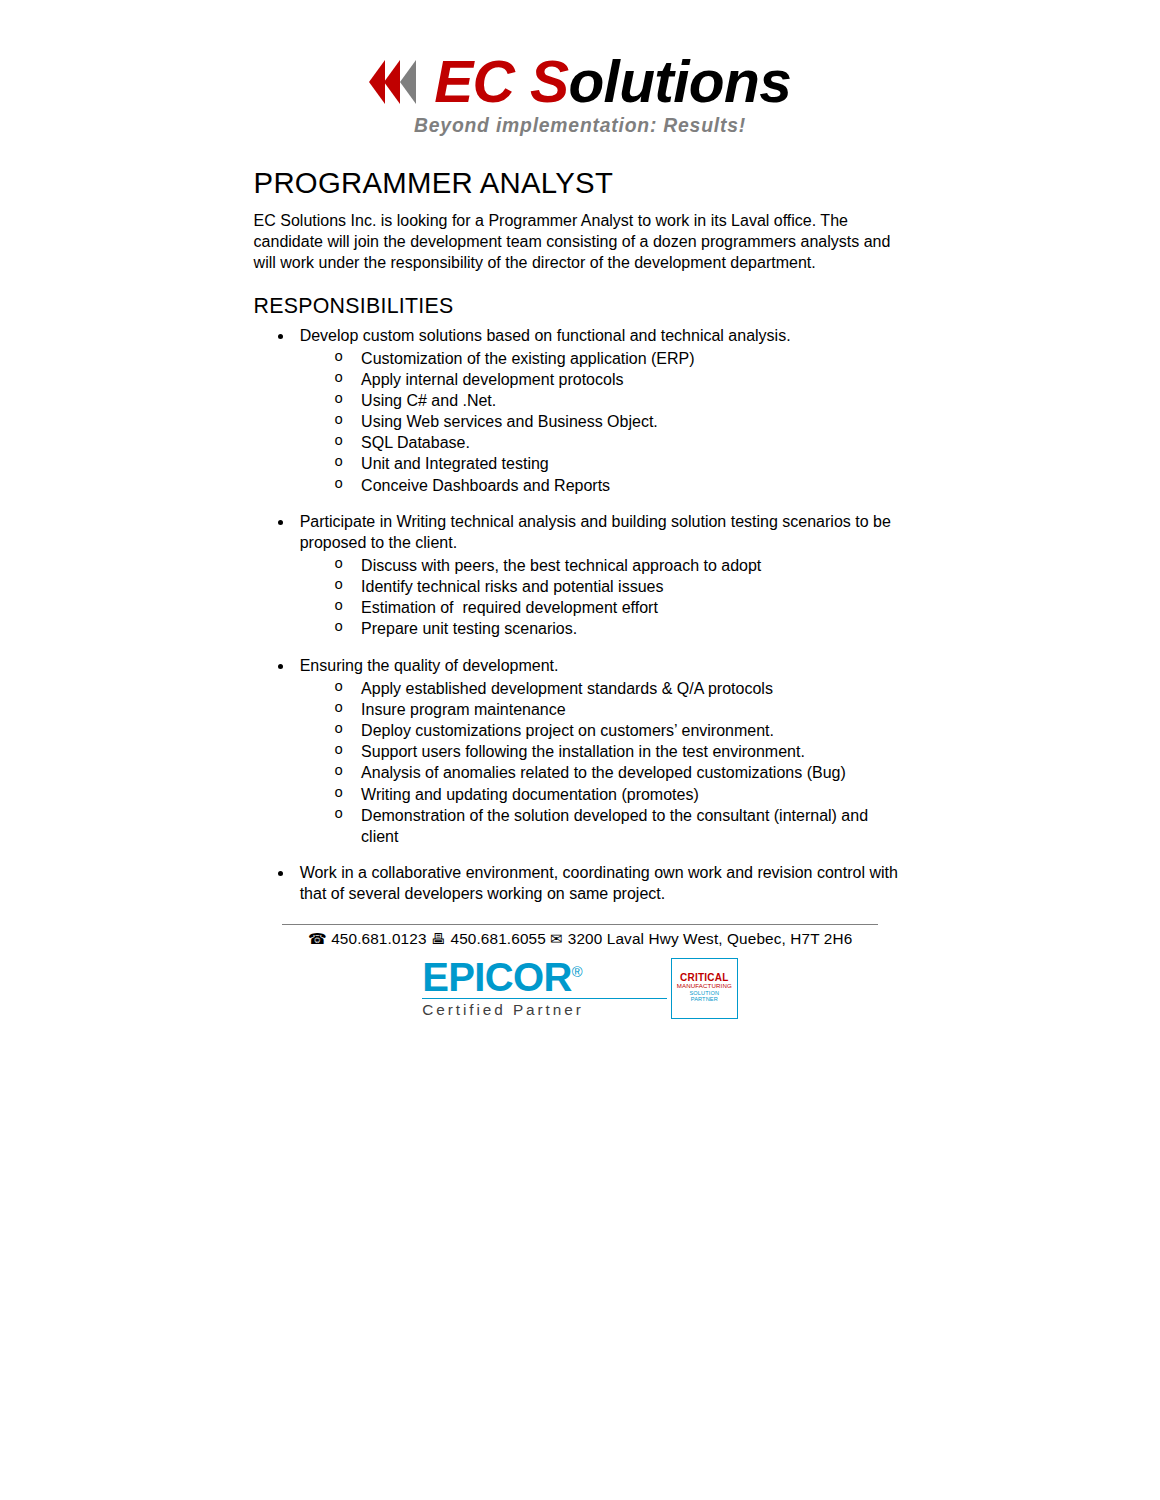EC S olutions
Beyond implementation: Results!
PROGRAMMER ANALYST
EC Solutions Inc. is looking for a Programmer Analyst to work in its Laval office. The candidate will join the development team consisting of a dozen programmers analysts and will work under the responsibility of the director of the development department.
RESPONSIBILITIES
Develop custom solutions based on functional and technical analysis.
Customization of the existing application (ERP)
Apply internal development protocols
Using C# and .Net.
Using Web services and Business Object.
SQL Database.
Unit and Integrated testing
Conceive Dashboards and Reports
Participate in Writing technical analysis and building solution testing scenarios to be proposed to the client.
Discuss with peers, the best technical approach to adopt
Identify technical risks and potential issues
Estimation of required development effort
Prepare unit testing scenarios.
Ensuring the quality of development.
Apply established development standards & Q/A protocols
Insure program maintenance
Deploy customizations project on customers’ environment.
Support users following the installation in the test environment.
Analysis of anomalies related to the developed customizations (Bug)
Writing and updating documentation (promotes)
Demonstration of the solution developed to the consultant (internal) and client
Work in a collaborative environment, coordinating own work and revision control with that of several developers working on same project.
☎ 450.681.0123 🖶 450.681.6055 ✉ 3200 Laval Hwy West, Quebec, H7T 2H6
EPICOR®
Certified Partner
CRITICAL
MANUFACTURING
SOLUTION
PARTNER